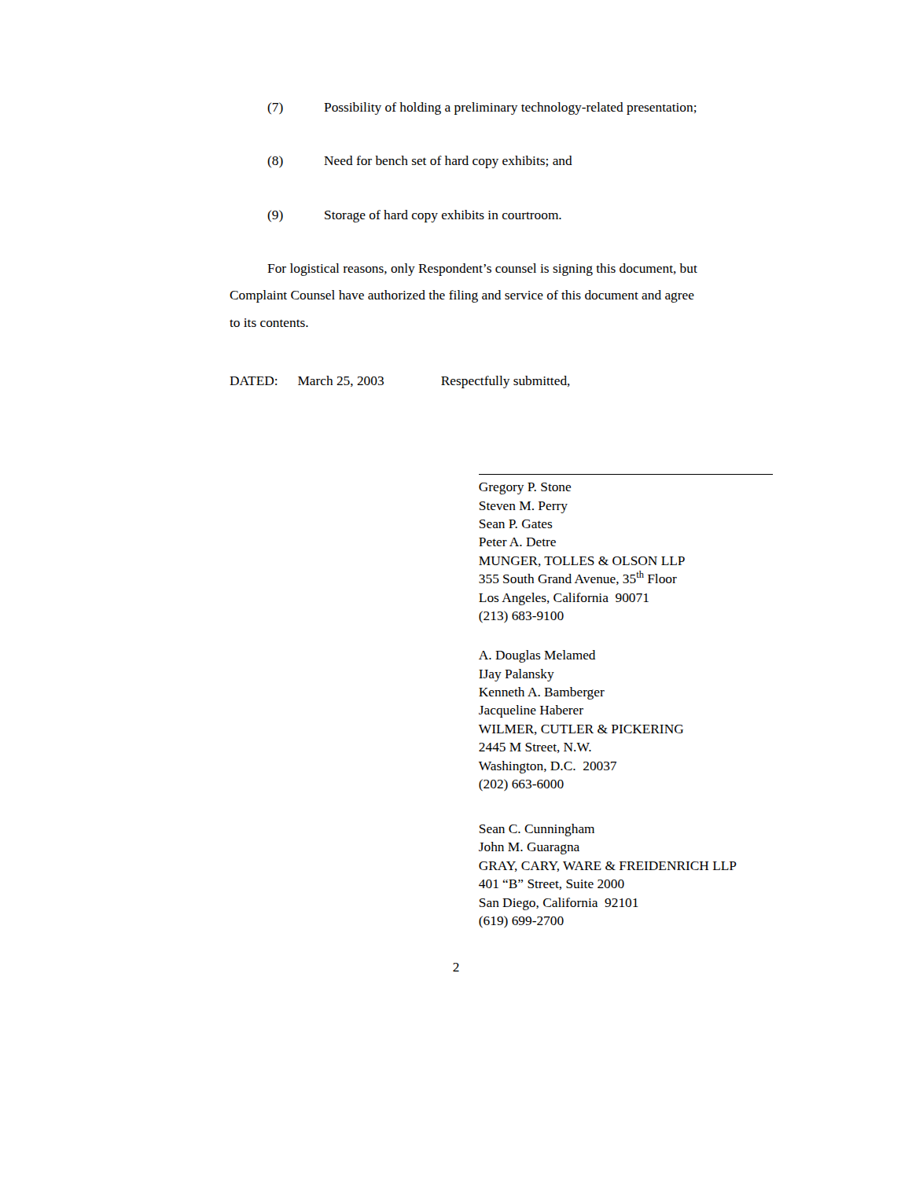(7) Possibility of holding a preliminary technology-related presentation;
(8) Need for bench set of hard copy exhibits; and
(9) Storage of hard copy exhibits in courtroom.
For logistical reasons, only Respondent’s counsel is signing this document, but Complaint Counsel have authorized the filing and service of this document and agree to its contents.
DATED: March 25, 2003 Respectfully submitted,
Gregory P. Stone
Steven M. Perry
Sean P. Gates
Peter A. Detre
MUNGER, TOLLES & OLSON LLP
355 South Grand Avenue, 35th Floor
Los Angeles, California 90071
(213) 683-9100
A. Douglas Melamed
IJay Palansky
Kenneth A. Bamberger
Jacqueline Haberer
WILMER, CUTLER & PICKERING
2445 M Street, N.W.
Washington, D.C. 20037
(202) 663-6000
Sean C. Cunningham
John M. Guaragna
GRAY, CARY, WARE & FREIDENRICH LLP
401 “B” Street, Suite 2000
San Diego, California 92101
(619) 699-2700
2